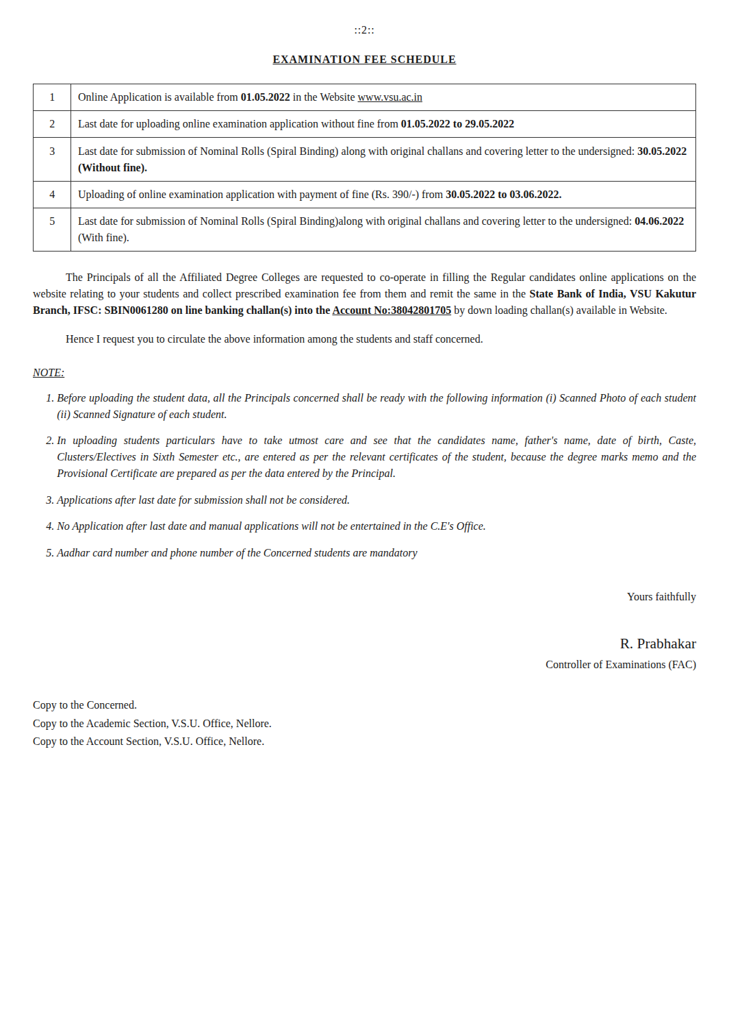::2::
EXAMINATION FEE SCHEDULE
| 1 | Online Application is available from 01.05.2022 in the Website www.vsu.ac.in |
| 2 | Last date for uploading online examination application without fine from 01.05.2022 to 29.05.2022 |
| 3 | Last date for submission of Nominal Rolls (Spiral Binding) along with original challans and covering letter to the undersigned: 30.05.2022 (Without fine). |
| 4 | Uploading of online examination application with payment of fine (Rs. 390/-) from 30.05.2022 to 03.06.2022. |
| 5 | Last date for submission of Nominal Rolls (Spiral Binding)along with original challans and covering letter to the undersigned: 04.06.2022 (With fine). |
The Principals of all the Affiliated Degree Colleges are requested to co-operate in filling the Regular candidates online applications on the website relating to your students and collect prescribed examination fee from them and remit the same in the State Bank of India, VSU Kakutur Branch, IFSC: SBIN0061280 on line banking challan(s) into the Account No:38042801705 by down loading challan(s) available in Website.
Hence I request you to circulate the above information among the students and staff concerned.
NOTE:
Before uploading the student data, all the Principals concerned shall be ready with the following information (i) Scanned Photo of each student (ii) Scanned Signature of each student.
In uploading students particulars have to take utmost care and see that the candidates name, father's name, date of birth, Caste, Clusters/Electives in Sixth Semester etc., are entered as per the relevant certificates of the student, because the degree marks memo and the Provisional Certificate are prepared as per the data entered by the Principal.
Applications after last date for submission shall not be considered.
No Application after last date and manual applications will not be entertained in the C.E's Office.
Aadhar card number and phone number of the Concerned students are mandatory
Yours faithfully
R. Prabhakar
Controller of Examinations (FAC)
Copy to the Concerned.
Copy to the Academic Section, V.S.U. Office, Nellore.
Copy to the Account Section, V.S.U. Office, Nellore.